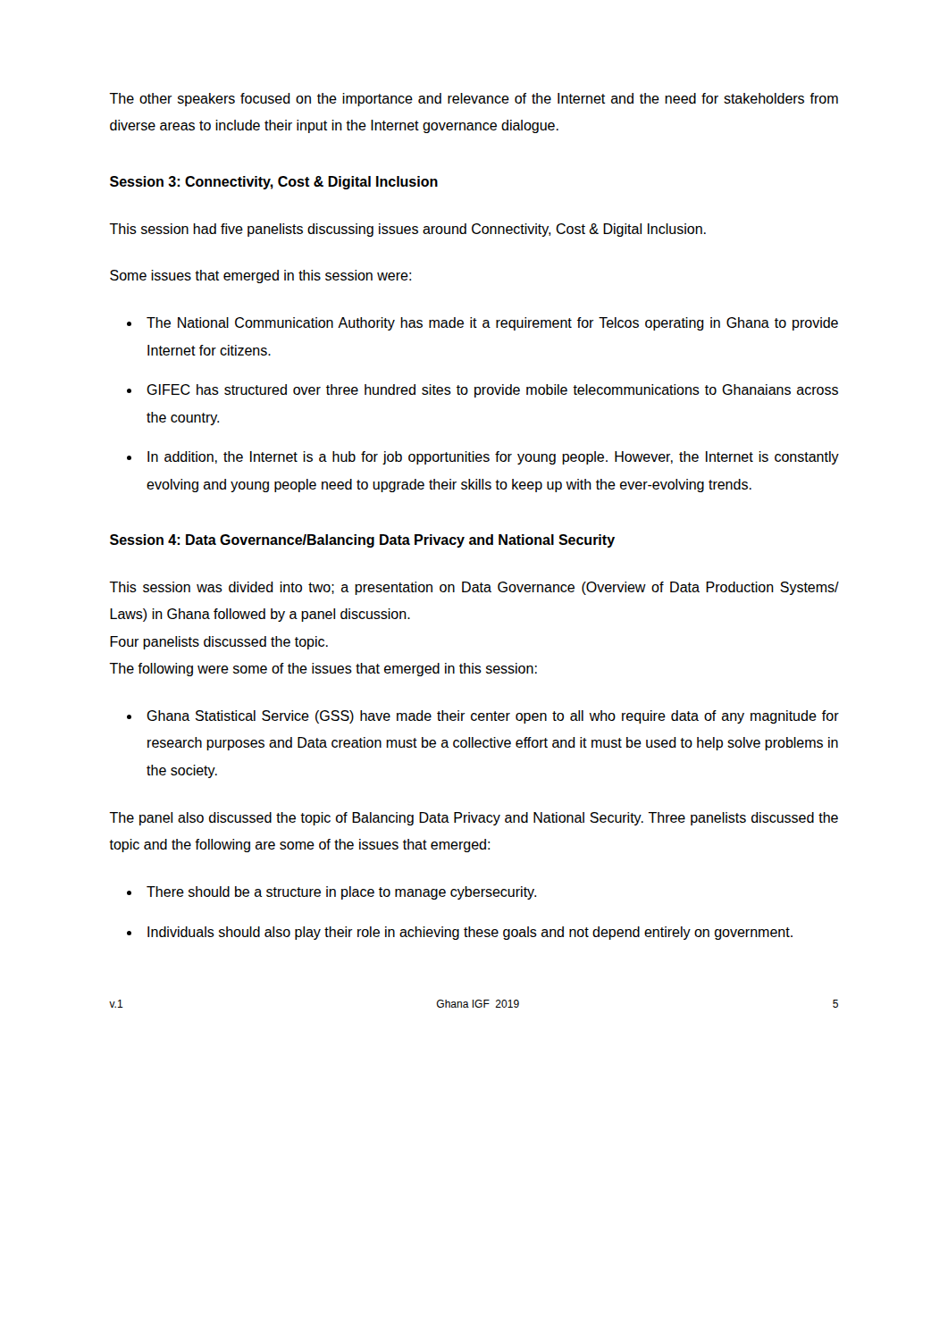The other speakers focused on the importance and relevance of the Internet and the need for stakeholders from diverse areas to include their input in the Internet governance dialogue.
Session 3: Connectivity, Cost & Digital Inclusion
This session had five panelists discussing issues around Connectivity, Cost & Digital Inclusion.
Some issues that emerged in this session were:
The National Communication Authority has made it a requirement for Telcos operating in Ghana to provide Internet for citizens.
GIFEC has structured over three hundred sites to provide mobile telecommunications to Ghanaians across the country.
In addition, the Internet is a hub for job opportunities for young people. However, the Internet is constantly evolving and young people need to upgrade their skills to keep up with the ever-evolving trends.
Session 4: Data Governance/Balancing Data Privacy and National Security
This session was divided into two; a presentation on Data Governance (Overview of Data Production Systems/ Laws) in Ghana followed by a panel discussion.
Four panelists discussed the topic.
The following were some of the issues that emerged in this session:
Ghana Statistical Service (GSS) have made their center open to all who require data of any magnitude for research purposes and Data creation must be a collective effort and it must be used to help solve problems in the society.
The panel also discussed the topic of Balancing Data Privacy and National Security. Three panelists discussed the topic and the following are some of the issues that emerged:
There should be a structure in place to manage cybersecurity.
Individuals should also play their role in achieving these goals and not depend entirely on government.
v.1 Ghana IGF 2019 5